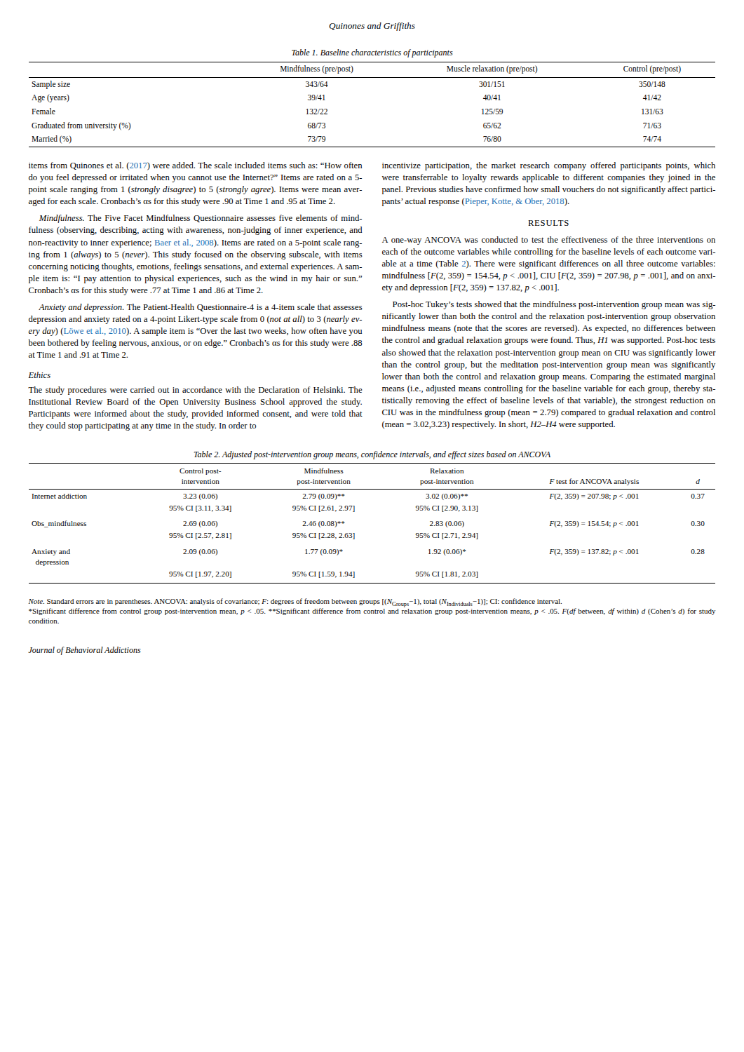Quinones and Griffiths
Table 1. Baseline characteristics of participants
| | Mindfulness (pre/post) | Muscle relaxation (pre/post) | Control (pre/post) |
| --- | --- | --- | --- |
| Sample size | 343/64 | 301/151 | 350/148 |
| Age (years) | 39/41 | 40/41 | 41/42 |
| Female | 132/22 | 125/59 | 131/63 |
| Graduated from university (%) | 68/73 | 65/62 | 71/63 |
| Married (%) | 73/79 | 76/80 | 74/74 |
items from Quinones et al. (2017) were added. The scale included items such as: “How often do you feel depressed or irritated when you cannot use the Internet?” Items are rated on a 5-point scale ranging from 1 (strongly disagree) to 5 (strongly agree). Items were mean averaged for each scale. Cronbach’s αs for this study were .90 at Time 1 and .95 at Time 2.
Mindfulness. The Five Facet Mindfulness Questionnaire assesses five elements of mindfulness (observing, describing, acting with awareness, non-judging of inner experience, and non-reactivity to inner experience; Baer et al., 2008). Items are rated on a 5-point scale ranging from 1 (always) to 5 (never). This study focused on the observing subscale, with items concerning noticing thoughts, emotions, feelings sensations, and external experiences. A sample item is: “I pay attention to physical experiences, such as the wind in my hair or sun.” Cronbach’s αs for this study were .77 at Time 1 and .86 at Time 2.
Anxiety and depression. The Patient-Health Questionnaire-4 is a 4-item scale that assesses depression and anxiety rated on a 4-point Likert-type scale from 0 (not at all) to 3 (nearly every day) (Löwe et al., 2010). A sample item is “Over the last two weeks, how often have you been bothered by feeling nervous, anxious, or on edge.” Cronbach’s αs for this study were .88 at Time 1 and .91 at Time 2.
Ethics
The study procedures were carried out in accordance with the Declaration of Helsinki. The Institutional Review Board of the Open University Business School approved the study. Participants were informed about the study, provided informed consent, and were told that they could stop participating at any time in the study. In order to
incentivize participation, the market research company offered participants points, which were transferrable to loyalty rewards applicable to different companies they joined in the panel. Previous studies have confirmed how small vouchers do not significantly affect participants’ actual response (Pieper, Kotte, & Ober, 2018).
Results
A one-way ANCOVA was conducted to test the effectiveness of the three interventions on each of the outcome variables while controlling for the baseline levels of each outcome variable at a time (Table 2). There were significant differences on all three outcome variables: mindfulness [F(2, 359) = 154.54, p < .001], CIU [F(2, 359) = 207.98, p = .001], and on anxiety and depression [F(2, 359) = 137.82, p < .001].
Post-hoc Tukey’s tests showed that the mindfulness post-intervention group mean was significantly lower than both the control and the relaxation post-intervention group observation mindfulness means (note that the scores are reversed). As expected, no differences between the control and gradual relaxation groups were found. Thus, H1 was supported. Post-hoc tests also showed that the relaxation post-intervention group mean on CIU was significantly lower than the control group, but the meditation post-intervention group mean was significantly lower than both the control and relaxation group means. Comparing the estimated marginal means (i.e., adjusted means controlling for the baseline variable for each group, thereby statistically removing the effect of baseline levels of that variable), the strongest reduction on CIU was in the mindfulness group (mean = 2.79) compared to gradual relaxation and control (mean = 3.02,3.23) respectively. In short, H2–H4 were supported.
Table 2. Adjusted post-intervention group means, confidence intervals, and effect sizes based on ANCOVA
| | Control post- intervention | Mindfulness post-intervention | Relaxation post-intervention | F test for ANCOVA analysis | d |
| --- | --- | --- | --- | --- | --- |
| Internet addiction | 3.23 (0.06) | 2.79 (0.09)** | 3.02 (0.06)** | F (2, 359) = 207.98; p < .001 | 0.37 |
| | 95% CI [3.11, 3.34] | 95% CI [2.61, 2.97] | 95% CI [2.90, 3.13] | | |
| Obs_mindfulness | 2.69 (0.06) | 2.46 (0.08)** | 2.83 (0.06) | F (2, 359) = 154.54; p < .001 | 0.30 |
| | 95% CI [2.57, 2.81] | 95% CI [2.28, 2.63] | 95% CI [2.71, 2.94] | | |
| Anxiety and depression | 2.09 (0.06) | 1.77 (0.09)* | 1.92 (0.06)* | F (2, 359) = 137.82; p < .001 | 0.28 |
| | 95% CI [1.97, 2.20] | 95% CI [1.59, 1.94] | 95% CI [1.81, 2.03] | | |
Note. Standard errors are in parentheses. ANCOVA: analysis of covariance; F: degrees of freedom between groups [(NGroups−1), total (NIndividuals−1)]; CI: confidence interval.
*Significant difference from control group post-intervention mean, p < .05. **Significant difference from control and relaxation group post-intervention means, p < .05. F(df between, df within) d (Cohen’s d) for study condition.
Journal of Behavioral Addictions